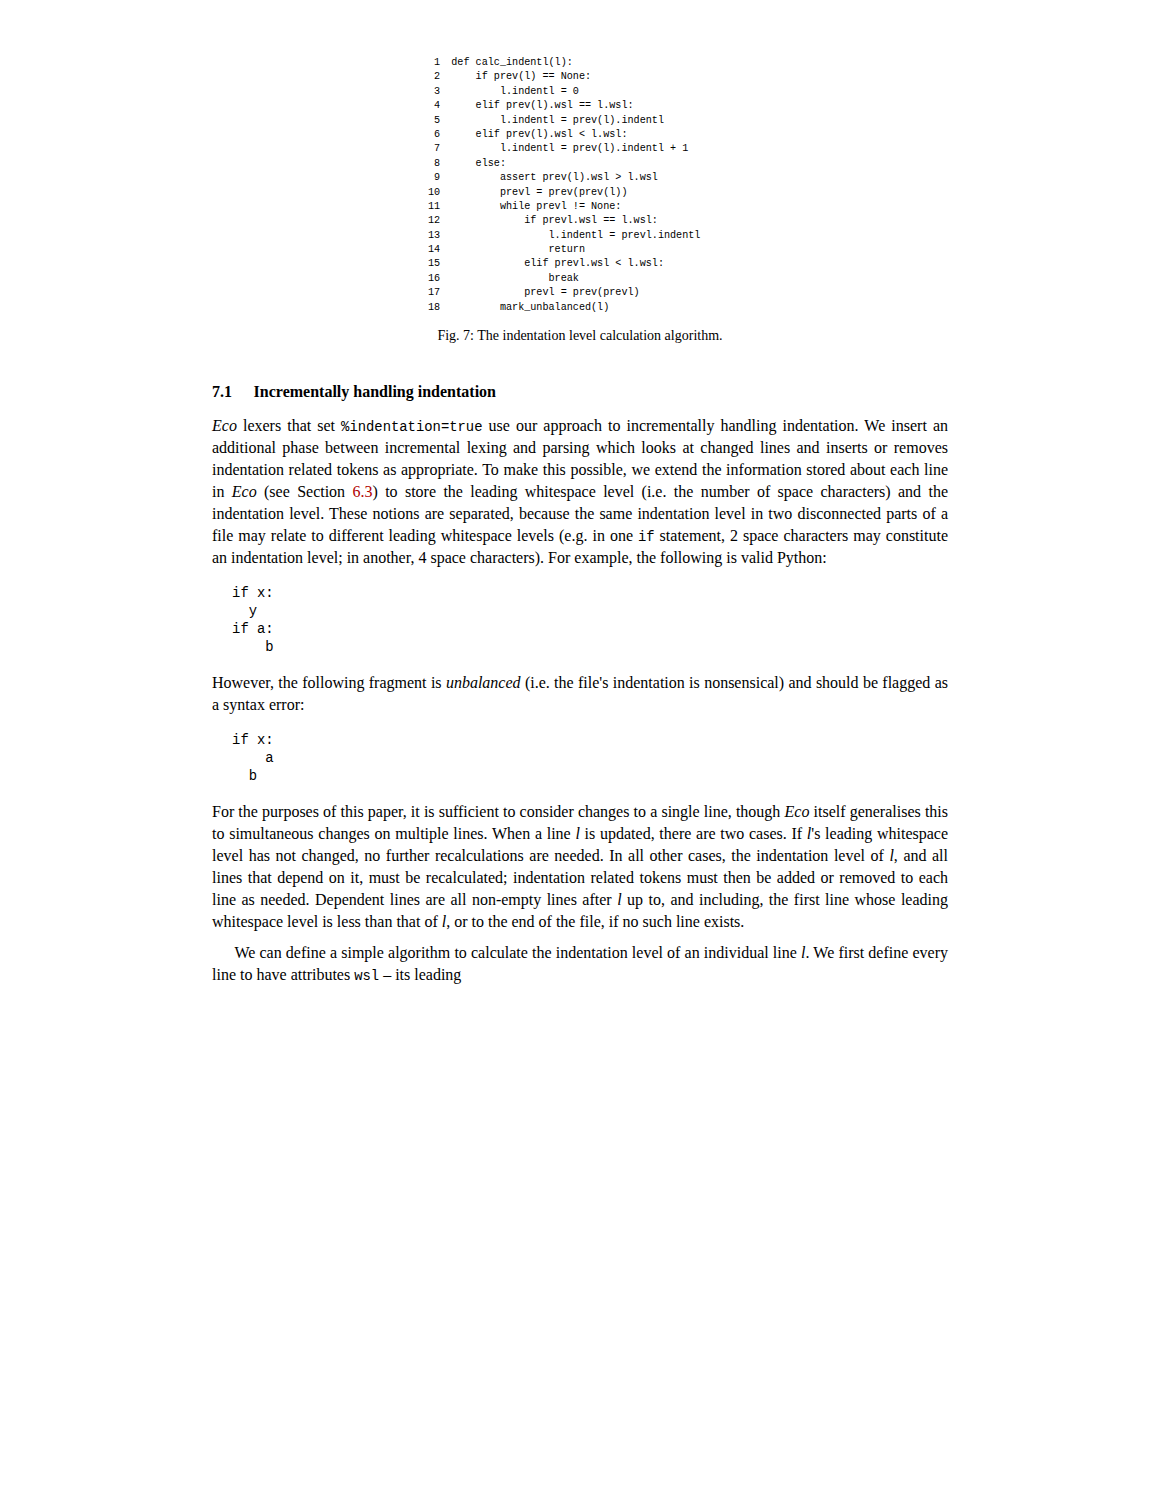| 1 | def calc_indentl(l): |
| 2 | if prev(l) == None: |
| 3 | l.indentl = 0 |
| 4 | elif prev(l).wsl == l.wsl: |
| 5 | l.indentl = prev(l).indentl |
| 6 | elif prev(l).wsl < l.wsl: |
| 7 | l.indentl = prev(l).indentl + 1 |
| 8 | else: |
| 9 | assert prev(l).wsl > l.wsl |
| 10 | prevl = prev(prev(l)) |
| 11 | while prevl != None: |
| 12 | if prevl.wsl == l.wsl: |
| 13 | l.indentl = prevl.indentl |
| 14 | return |
| 15 | elif prevl.wsl < l.wsl: |
| 16 | break |
| 17 | prevl = prev(prevl) |
| 18 | mark_unbalanced(l) |
Fig. 7: The indentation level calculation algorithm.
7.1 Incrementally handling indentation
Eco lexers that set %indentation=true use our approach to incrementally handling indentation. We insert an additional phase between incremental lexing and parsing which looks at changed lines and inserts or removes indentation related tokens as appropriate. To make this possible, we extend the information stored about each line in Eco (see Section 6.3) to store the leading whitespace level (i.e. the number of space characters) and the indentation level. These notions are separated, because the same indentation level in two disconnected parts of a file may relate to different leading whitespace levels (e.g. in one if statement, 2 space characters may constitute an indentation level; in another, 4 space characters). For example, the following is valid Python:
if x:
  y
if a:
    b
However, the following fragment is unbalanced (i.e. the file's indentation is nonsensical) and should be flagged as a syntax error:
if x:
    a
  b
For the purposes of this paper, it is sufficient to consider changes to a single line, though Eco itself generalises this to simultaneous changes on multiple lines. When a line l is updated, there are two cases. If l's leading whitespace level has not changed, no further recalculations are needed. In all other cases, the indentation level of l, and all lines that depend on it, must be recalculated; indentation related tokens must then be added or removed to each line as needed. Dependent lines are all non-empty lines after l up to, and including, the first line whose leading whitespace level is less than that of l, or to the end of the file, if no such line exists.
We can define a simple algorithm to calculate the indentation level of an individual line l. We first define every line to have attributes wsl – its leading